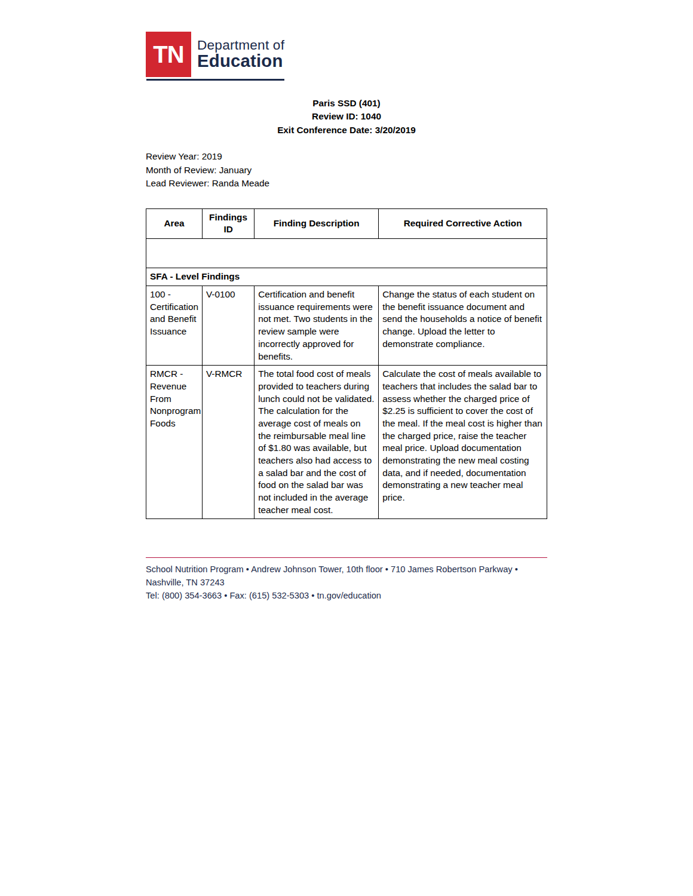| TN | Department of Education |
Paris SSD (401)
Review ID: 1040
Exit Conference Date: 3/20/2019
Review Year: 2019
Month of Review: January
Lead Reviewer: Randa Meade
| Area | Findings ID | Finding Description | Required Corrective Action |
| --- | --- | --- | --- |
| SFA - Level Findings |
| 100 - Certification and Benefit Issuance | V-0100 | Certification and benefit issuance requirements were not met. Two students in the review sample were incorrectly approved for benefits. | Change the status of each student on the benefit issuance document and send the households a notice of benefit change. Upload the letter to demonstrate compliance. |
| RMCR - Revenue From Nonprogram Foods | V-RMCR | The total food cost of meals provided to teachers during lunch could not be validated. The calculation for the average cost of meals on the reimbursable meal line of $1.80 was available, but teachers also had access to a salad bar and the cost of food on the salad bar was not included in the average teacher meal cost. | Calculate the cost of meals available to teachers that includes the salad bar to assess whether the charged price of $2.25 is sufficient to cover the cost of the meal. If the meal cost is higher than the charged price, raise the teacher meal price. Upload documentation demonstrating the new meal costing data, and if needed, documentation demonstrating a new teacher meal price. |
School Nutrition Program • Andrew Johnson Tower, 10th floor • 710 James Robertson Parkway • Nashville, TN 37243
Tel: (800) 354-3663 • Fax: (615) 532-5303 • tn.gov/education